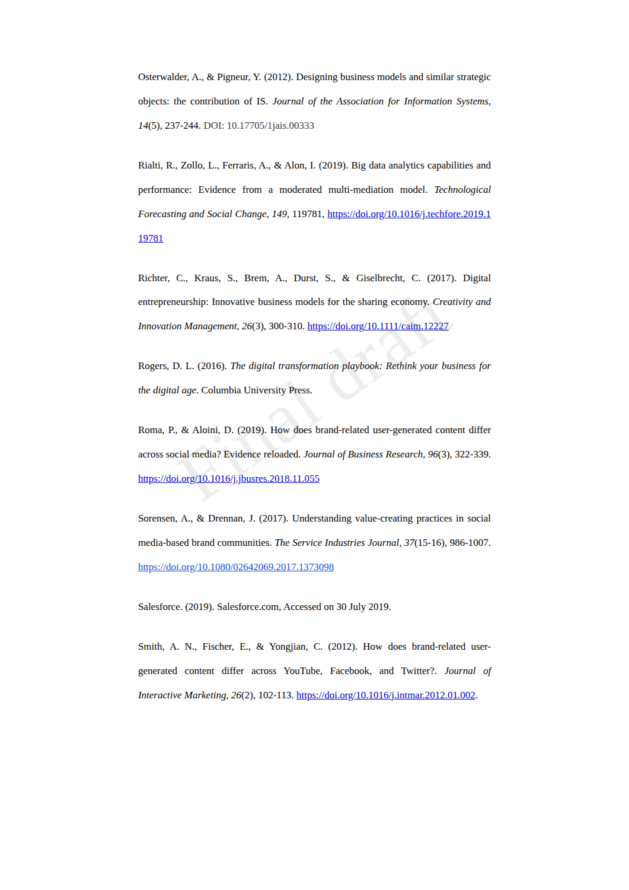Final draft
Osterwalder, A., & Pigneur, Y. (2012). Designing business models and similar strategic objects: the contribution of IS. Journal of the Association for Information Systems, 14(5), 237-244. DOI: 10.17705/1jais.00333
Rialti, R., Zollo, L., Ferraris, A., & Alon, I. (2019). Big data analytics capabilities and performance: Evidence from a moderated multi-mediation model. Technological Forecasting and Social Change, 149, 119781, https://doi.org/10.1016/j.techfore.2019.119781
Richter, C., Kraus, S., Brem, A., Durst, S., & Giselbrecht, C. (2017). Digital entrepreneurship: Innovative business models for the sharing economy. Creativity and Innovation Management, 26(3), 300-310. https://doi.org/10.1111/caim.12227
Rogers, D. L. (2016). The digital transformation playbook: Rethink your business for the digital age. Columbia University Press.
Roma, P., & Aloini, D. (2019). How does brand-related user-generated content differ across social media? Evidence reloaded. Journal of Business Research, 96(3), 322-339. https://doi.org/10.1016/j.jbusres.2018.11.055
Sorensen, A., & Drennan, J. (2017). Understanding value-creating practices in social media-based brand communities. The Service Industries Journal, 37(15-16), 986-1007. https://doi.org/10.1080/02642069.2017.1373098
Salesforce. (2019). Salesforce.com, Accessed on 30 July 2019.
Smith, A. N., Fischer, E., & Yongjian, C. (2012). How does brand-related user-generated content differ across YouTube, Facebook, and Twitter?. Journal of Interactive Marketing, 26(2), 102-113. https://doi.org/10.1016/j.intmar.2012.01.002.